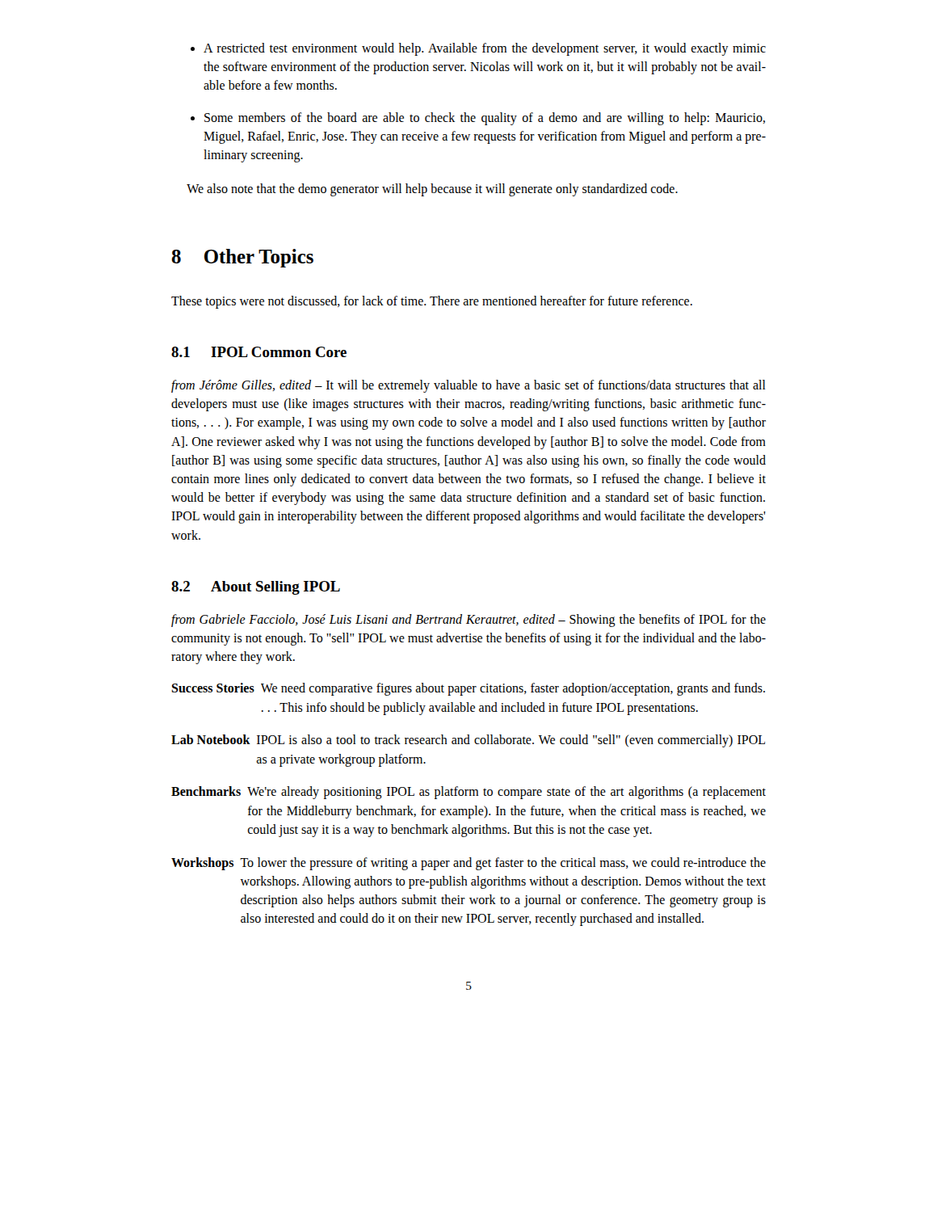A restricted test environment would help. Available from the development server, it would exactly mimic the software environment of the production server. Nicolas will work on it, but it will probably not be available before a few months.
Some members of the board are able to check the quality of a demo and are willing to help: Mauricio, Miguel, Rafael, Enric, Jose. They can receive a few requests for verification from Miguel and perform a preliminary screening.
We also note that the demo generator will help because it will generate only standardized code.
8 Other Topics
These topics were not discussed, for lack of time. There are mentioned hereafter for future reference.
8.1 IPOL Common Core
from Jérôme Gilles, edited – It will be extremely valuable to have a basic set of functions/data structures that all developers must use (like images structures with their macros, reading/writing functions, basic arithmetic functions, . . . ). For example, I was using my own code to solve a model and I also used functions written by [author A]. One reviewer asked why I was not using the functions developed by [author B] to solve the model. Code from [author B] was using some specific data structures, [author A] was also using his own, so finally the code would contain more lines only dedicated to convert data between the two formats, so I refused the change. I believe it would be better if everybody was using the same data structure definition and a standard set of basic function. IPOL would gain in interoperability between the different proposed algorithms and would facilitate the developers' work.
8.2 About Selling IPOL
from Gabriele Facciolo, José Luis Lisani and Bertrand Kerautret, edited – Showing the benefits of IPOL for the community is not enough. To "sell" IPOL we must advertise the benefits of using it for the individual and the laboratory where they work.
Success Stories
We need comparative figures about paper citations, faster adoption/acceptation, grants and funds. . . . This info should be publicly available and included in future IPOL presentations.
Lab Notebook
IPOL is also a tool to track research and collaborate. We could "sell" (even commercially) IPOL as a private workgroup platform.
Benchmarks
We're already positioning IPOL as platform to compare state of the art algorithms (a replacement for the Middleburry benchmark, for example). In the future, when the critical mass is reached, we could just say it is a way to benchmark algorithms. But this is not the case yet.
Workshops
To lower the pressure of writing a paper and get faster to the critical mass, we could re-introduce the workshops. Allowing authors to pre-publish algorithms without a description. Demos without the text description also helps authors submit their work to a journal or conference. The geometry group is also interested and could do it on their new IPOL server, recently purchased and installed.
5